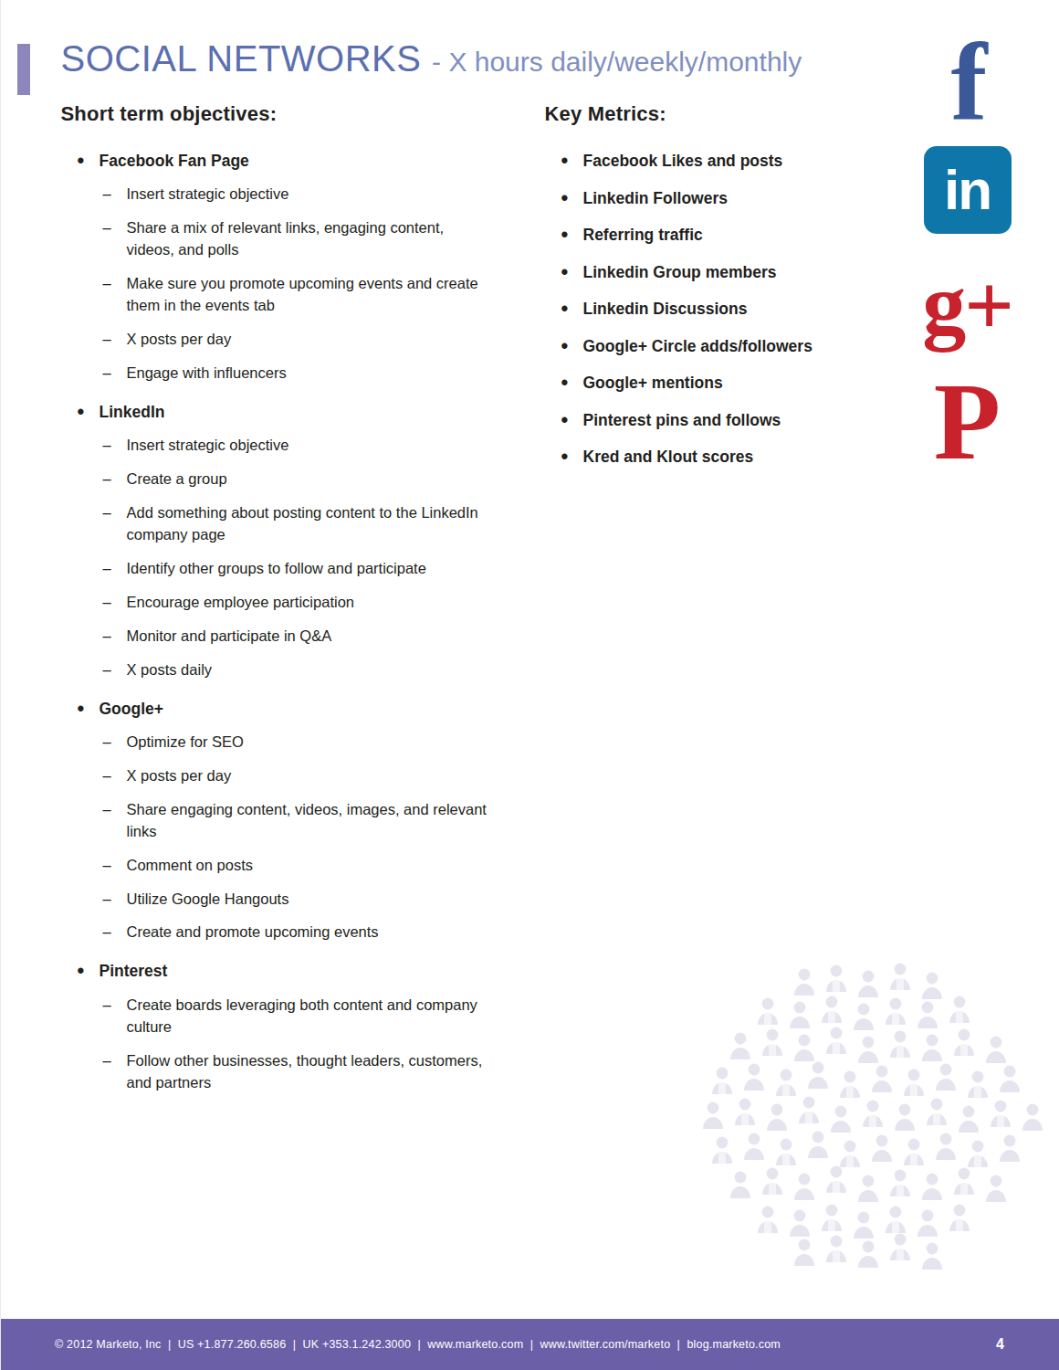SOCIAL NETWORKS - X hours daily/weekly/monthly
f
in
g+
P
Short term objectives:
Facebook Fan Page
Insert strategic objective
Share a mix of relevant links, engaging content, videos, and polls
Make sure you promote upcoming events and create them in the events tab
X posts per day
Engage with influencers
LinkedIn
Insert strategic objective
Create a group
Add something about posting content to the LinkedIn company page
Identify other groups to follow and participate
Encourage employee participation
Monitor and participate in Q&A
X posts daily
Google+
Optimize for SEO
X posts per day
Share engaging content, videos, images, and relevant links
Comment on posts
Utilize Google Hangouts
Create and promote upcoming events
Pinterest
Create boards leveraging both content and company culture
Follow other businesses, thought leaders, customers, and partners
Key Metrics:
Facebook Likes and posts
Linkedin Followers
Referring traffic
Linkedin Group members
Linkedin Discussions
Google+ Circle adds/followers
Google+ mentions
Pinterest pins and follows
Kred and Klout scores
© 2012 Marketo, Inc | US +1.877.260.6586 | UK +353.1.242.3000 | www.marketo.com | www.twitter.com/marketo | blog.marketo.com 4